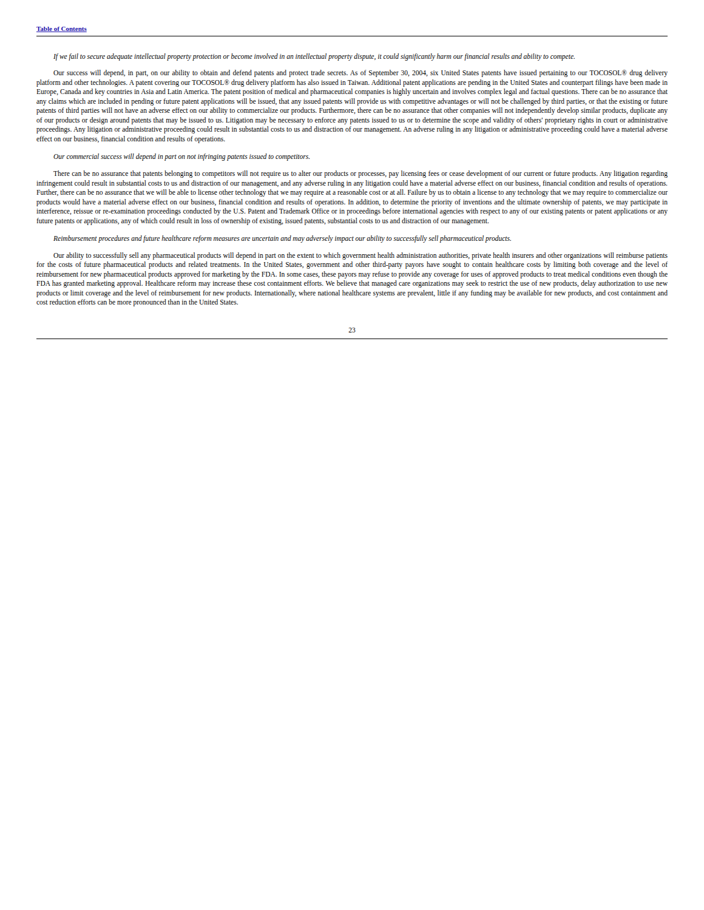Table of Contents
If we fail to secure adequate intellectual property protection or become involved in an intellectual property dispute, it could significantly harm our financial results and ability to compete.
Our success will depend, in part, on our ability to obtain and defend patents and protect trade secrets. As of September 30, 2004, six United States patents have issued pertaining to our TOCOSOL® drug delivery platform and other technologies. A patent covering our TOCOSOL® drug delivery platform has also issued in Taiwan. Additional patent applications are pending in the United States and counterpart filings have been made in Europe, Canada and key countries in Asia and Latin America. The patent position of medical and pharmaceutical companies is highly uncertain and involves complex legal and factual questions. There can be no assurance that any claims which are included in pending or future patent applications will be issued, that any issued patents will provide us with competitive advantages or will not be challenged by third parties, or that the existing or future patents of third parties will not have an adverse effect on our ability to commercialize our products. Furthermore, there can be no assurance that other companies will not independently develop similar products, duplicate any of our products or design around patents that may be issued to us. Litigation may be necessary to enforce any patents issued to us or to determine the scope and validity of others' proprietary rights in court or administrative proceedings. Any litigation or administrative proceeding could result in substantial costs to us and distraction of our management. An adverse ruling in any litigation or administrative proceeding could have a material adverse effect on our business, financial condition and results of operations.
Our commercial success will depend in part on not infringing patents issued to competitors.
There can be no assurance that patents belonging to competitors will not require us to alter our products or processes, pay licensing fees or cease development of our current or future products. Any litigation regarding infringement could result in substantial costs to us and distraction of our management, and any adverse ruling in any litigation could have a material adverse effect on our business, financial condition and results of operations. Further, there can be no assurance that we will be able to license other technology that we may require at a reasonable cost or at all. Failure by us to obtain a license to any technology that we may require to commercialize our products would have a material adverse effect on our business, financial condition and results of operations. In addition, to determine the priority of inventions and the ultimate ownership of patents, we may participate in interference, reissue or re-examination proceedings conducted by the U.S. Patent and Trademark Office or in proceedings before international agencies with respect to any of our existing patents or patent applications or any future patents or applications, any of which could result in loss of ownership of existing, issued patents, substantial costs to us and distraction of our management.
Reimbursement procedures and future healthcare reform measures are uncertain and may adversely impact our ability to successfully sell pharmaceutical products.
Our ability to successfully sell any pharmaceutical products will depend in part on the extent to which government health administration authorities, private health insurers and other organizations will reimburse patients for the costs of future pharmaceutical products and related treatments. In the United States, government and other third-party payors have sought to contain healthcare costs by limiting both coverage and the level of reimbursement for new pharmaceutical products approved for marketing by the FDA. In some cases, these payors may refuse to provide any coverage for uses of approved products to treat medical conditions even though the FDA has granted marketing approval. Healthcare reform may increase these cost containment efforts. We believe that managed care organizations may seek to restrict the use of new products, delay authorization to use new products or limit coverage and the level of reimbursement for new products. Internationally, where national healthcare systems are prevalent, little if any funding may be available for new products, and cost containment and cost reduction efforts can be more pronounced than in the United States.
23